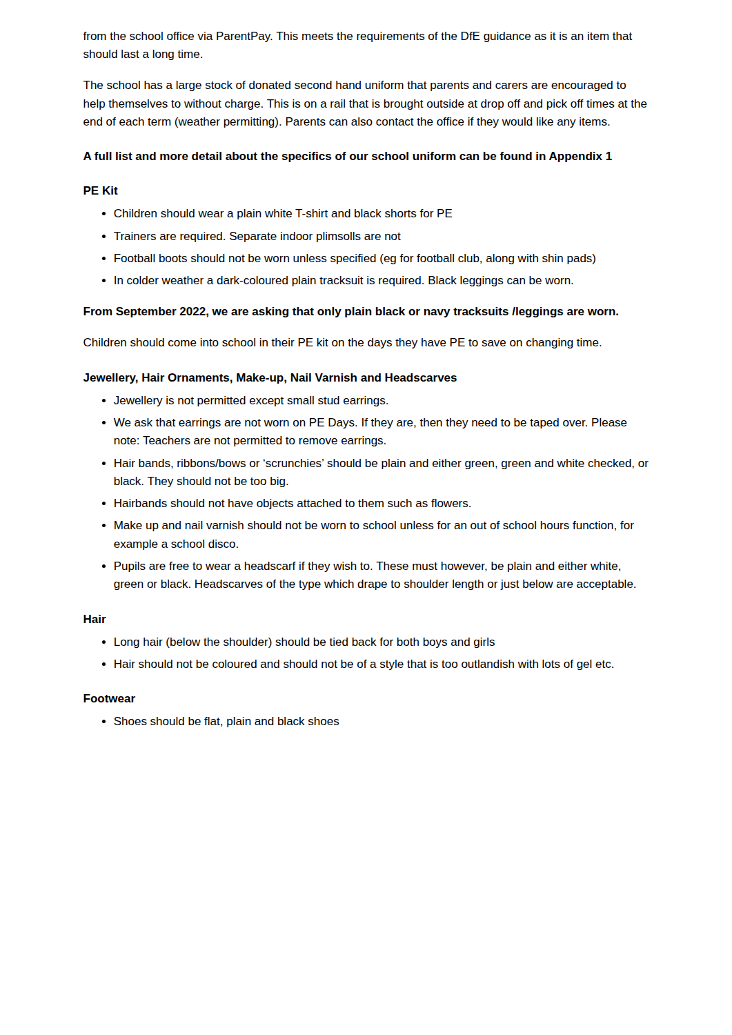from the school office via ParentPay. This meets the requirements of the DfE guidance as it is an item that should last a long time.
The school has a large stock of donated second hand uniform that parents and carers are encouraged to help themselves to without charge. This is on a rail that is brought outside at drop off and pick off times at the end of each term (weather permitting). Parents can also contact the office if they would like any items.
A full list and more detail about the specifics of our school uniform can be found in Appendix 1
PE Kit
Children should wear a plain white T-shirt and black shorts for PE
Trainers are required. Separate indoor plimsolls are not
Football boots should not be worn unless specified (eg for football club, along with shin pads)
In colder weather a dark-coloured plain tracksuit is required. Black leggings can be worn.
From September 2022, we are asking that only plain black or navy tracksuits /leggings are worn.
Children should come into school in their PE kit on the days they have PE to save on changing time.
Jewellery, Hair Ornaments, Make-up, Nail Varnish and Headscarves
Jewellery is not permitted except small stud earrings.
We ask that earrings are not worn on PE Days. If they are, then they need to be taped over. Please note: Teachers are not permitted to remove earrings.
Hair bands, ribbons/bows or ‘scrunchies’ should be plain and either green, green and white checked, or black. They should not be too big.
Hairbands should not have objects attached to them such as flowers.
Make up and nail varnish should not be worn to school unless for an out of school hours function, for example a school disco.
Pupils are free to wear a headscarf if they wish to. These must however, be plain and either white, green or black. Headscarves of the type which drape to shoulder length or just below are acceptable.
Hair
Long hair (below the shoulder) should be tied back for both boys and girls
Hair should not be coloured and should not be of a style that is too outlandish with lots of gel etc.
Footwear
Shoes should be flat, plain and black shoes